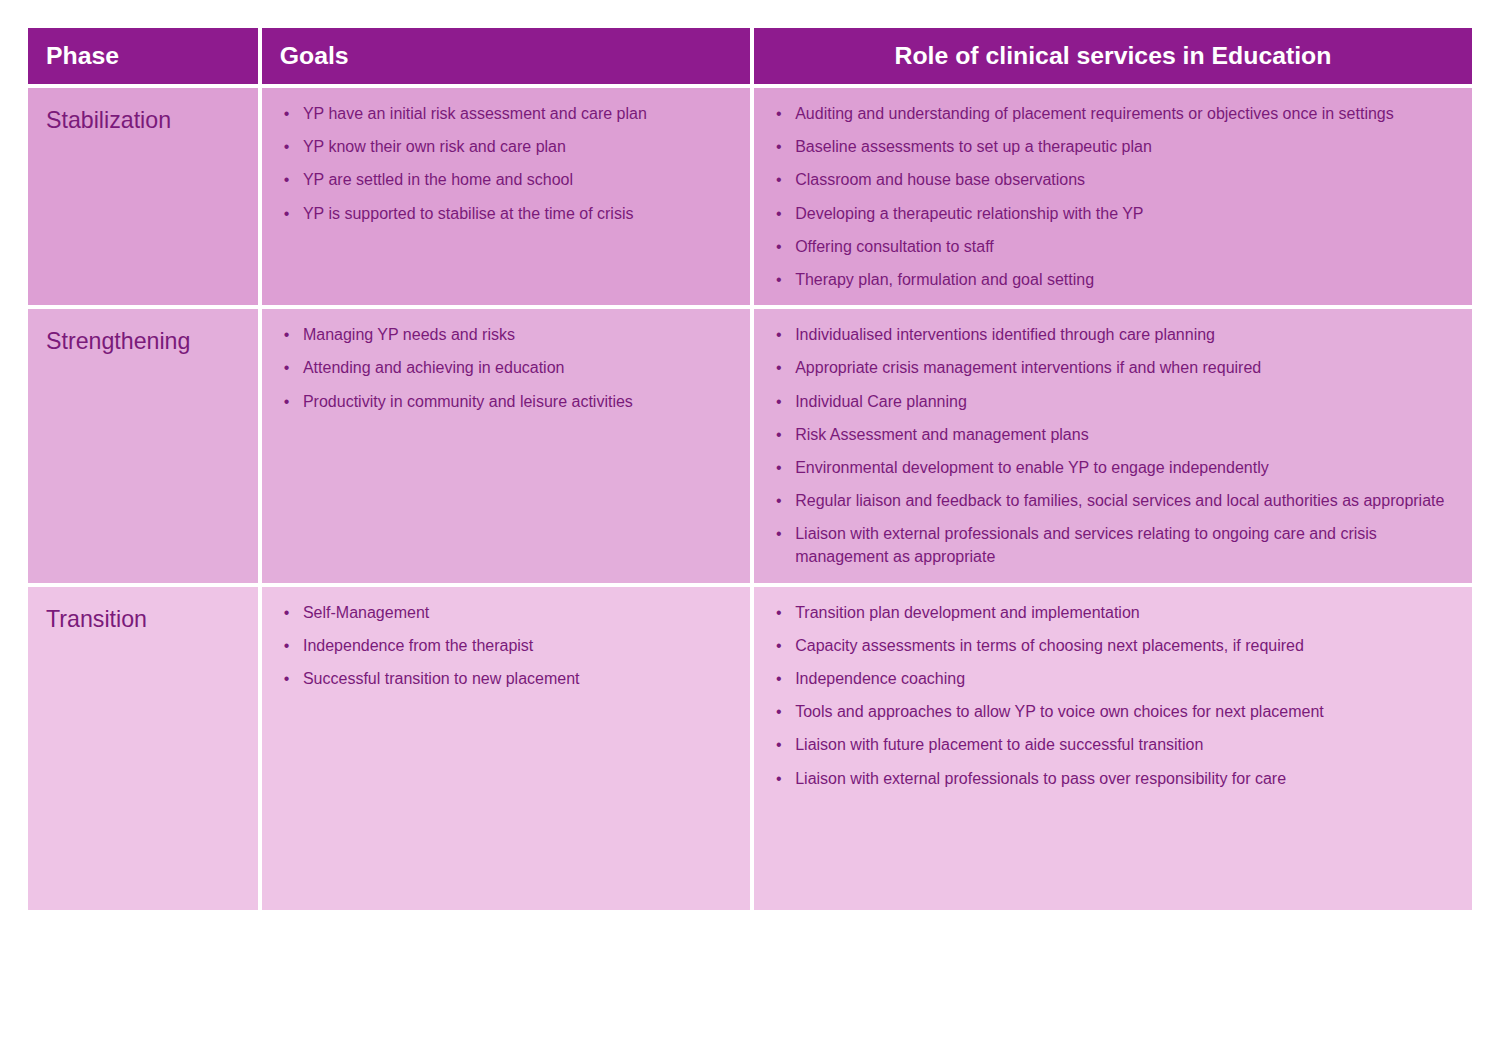| Phase | Goals | Role of clinical services in Education |
| --- | --- | --- |
| Stabilization | YP have an initial risk assessment and care plan YP know their own risk and care plan YP are settled in the home and school YP is supported to stabilise at the time of crisis | Auditing and understanding of placement requirements or objectives once in settings Baseline assessments to set up a therapeutic plan Classroom and house base observations Developing a therapeutic relationship with the YP Offering consultation to staff Therapy plan, formulation and goal setting |
| Strengthening | Managing YP needs and risks Attending and achieving in education Productivity in community and leisure activities | Individualised interventions identified through care planning Appropriate crisis management interventions if and when required Individual Care planning Risk Assessment and management plans Environmental development to enable YP to engage independently Regular liaison and feedback to families, social services and local authorities as appropriate Liaison with external professionals and services relating to ongoing care and crisis management as appropriate |
| Transition | Self-Management Independence from the therapist Successful transition to new placement | Transition plan development and implementation Capacity assessments in terms of choosing next placements, if required Independence coaching Tools and approaches to allow YP to voice own choices for next placement Liaison with future placement to aide successful transition Liaison with external professionals to pass over responsibility for care |